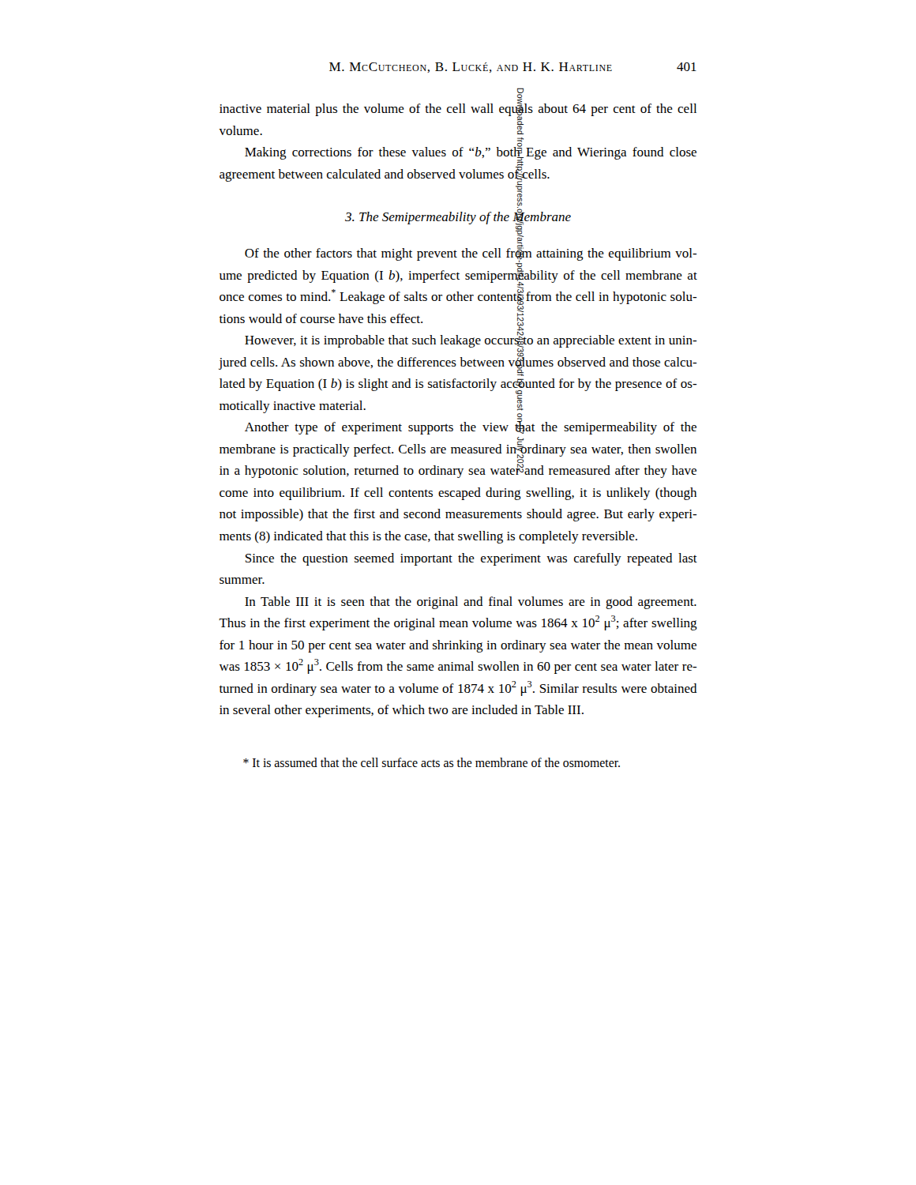Downloaded from http://rupress.org/jgp/article-pdf/14/3/393/1234248/393.pdf by guest on 07 July 2022
M. McCutcheon, B. Lucké, and H. K. Hartline401
inactive material plus the volume of the cell wall equals about 64 per cent of the cell volume.
Making corrections for these values of “b,” both Ege and Wieringa found close agreement between calculated and observed volumes of cells.
3. The Semipermeability of the Membrane
Of the other factors that might prevent the cell from attaining the equilibrium volume predicted by Equation (I b), imperfect semipermeability of the cell membrane at once comes to mind.* Leakage of salts or other contents from the cell in hypotonic solutions would of course have this effect.
However, it is improbable that such leakage occurs to an appreciable extent in uninjured cells. As shown above, the differences between volumes observed and those calculated by Equation (I b) is slight and is satisfactorily accounted for by the presence of osmotically inactive material.
Another type of experiment supports the view that the semipermeability of the membrane is practically perfect. Cells are measured in ordinary sea water, then swollen in a hypotonic solution, returned to ordinary sea water and remeasured after they have come into equilibrium. If cell contents escaped during swelling, it is unlikely (though not impossible) that the first and second measurements should agree. But early experiments (8) indicated that this is the case, that swelling is completely reversible.
Since the question seemed important the experiment was carefully repeated last summer.
In Table III it is seen that the original and final volumes are in good agreement. Thus in the first experiment the original mean volume was 1864 x 102 μ3; after swelling for 1 hour in 50 per cent sea water and shrinking in ordinary sea water the mean volume was 1853 × 102 μ3. Cells from the same animal swollen in 60 per cent sea water later returned in ordinary sea water to a volume of 1874 x 102 μ3. Similar results were obtained in several other experiments, of which two are included in Table III.
* It is assumed that the cell surface acts as the membrane of the osmometer.